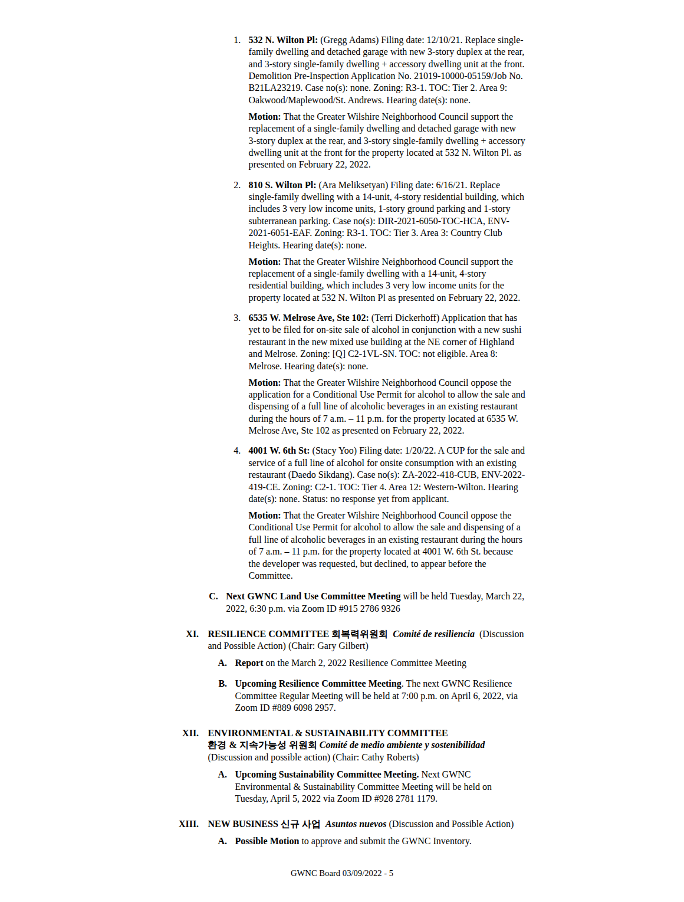1.
532 N. Wilton Pl: (Gregg Adams) Filing date: 12/10/21. Replace single-family dwelling and detached garage with new 3-story duplex at the rear, and 3-story single-family dwelling + accessory dwelling unit at the front. Demolition Pre-Inspection Application No. 21019-10000-05159/Job No. B21LA23219. Case no(s): none. Zoning: R3-1. TOC: Tier 2. Area 9: Oakwood/Maplewood/St. Andrews. Hearing date(s): none.
Motion: That the Greater Wilshire Neighborhood Council support the replacement of a single-family dwelling and detached garage with new 3-story duplex at the rear, and 3-story single-family dwelling + accessory dwelling unit at the front for the property located at 532 N. Wilton Pl. as presented on February 22, 2022.
2.
810 S. Wilton Pl: (Ara Meliksetyan) Filing date: 6/16/21. Replace single-family dwelling with a 14-unit, 4-story residential building, which includes 3 very low income units, 1-story ground parking and 1-story subterranean parking. Case no(s): DIR-2021-6050-TOC-HCA, ENV-2021-6051-EAF. Zoning: R3-1. TOC: Tier 3. Area 3: Country Club Heights. Hearing date(s): none.
Motion: That the Greater Wilshire Neighborhood Council support the replacement of a single-family dwelling with a 14-unit, 4-story residential building, which includes 3 very low income units for the property located at 532 N. Wilton Pl as presented on February 22, 2022.
3.
6535 W. Melrose Ave, Ste 102: (Terri Dickerhoff) Application that has yet to be filed for on-site sale of alcohol in conjunction with a new sushi restaurant in the new mixed use building at the NE corner of Highland and Melrose. Zoning: [Q] C2-1VL-SN. TOC: not eligible. Area 8: Melrose. Hearing date(s): none.
Motion: That the Greater Wilshire Neighborhood Council oppose the application for a Conditional Use Permit for alcohol to allow the sale and dispensing of a full line of alcoholic beverages in an existing restaurant during the hours of 7 a.m. – 11 p.m. for the property located at 6535 W. Melrose Ave, Ste 102 as presented on February 22, 2022.
4.
4001 W. 6th St: (Stacy Yoo) Filing date: 1/20/22. A CUP for the sale and service of a full line of alcohol for onsite consumption with an existing restaurant (Daedo Sikdang). Case no(s): ZA-2022-418-CUB, ENV-2022-419-CE. Zoning: C2-1. TOC: Tier 4. Area 12: Western-Wilton. Hearing date(s): none. Status: no response yet from applicant.
Motion: That the Greater Wilshire Neighborhood Council oppose the Conditional Use Permit for alcohol to allow the sale and dispensing of a full line of alcoholic beverages in an existing restaurant during the hours of 7 a.m. – 11 p.m. for the property located at 4001 W. 6th St. because the developer was requested, but declined, to appear before the Committee.
C.
Next GWNC Land Use Committee Meeting will be held Tuesday, March 22, 2022, 6:30 p.m. via Zoom ID #915 2786 9326
XI.
RESILIENCE COMMITTEE 회복력위원회 Comité de resiliencia (Discussion and Possible Action) (Chair: Gary Gilbert)
A.
Report on the March 2, 2022 Resilience Committee Meeting
B.
Upcoming Resilience Committee Meeting. The next GWNC Resilience Committee Regular Meeting will be held at 7:00 p.m. on April 6, 2022, via Zoom ID #889 6098 2957.
XII.
ENVIRONMENTAL & SUSTAINABILITY COMMITTEE
환경 & 지속가능성 위원회 Comité de medio ambiente y sostenibilidad
(Discussion and possible action) (Chair: Cathy Roberts)
A.
Upcoming Sustainability Committee Meeting. Next GWNC Environmental & Sustainability Committee Meeting will be held on Tuesday, April 5, 2022 via Zoom ID #928 2781 1179.
XIII.
NEW BUSINESS 신규 사업 Asuntos nuevos (Discussion and Possible Action)
A.
Possible Motion to approve and submit the GWNC Inventory.
GWNC Board 03/09/2022 - 5